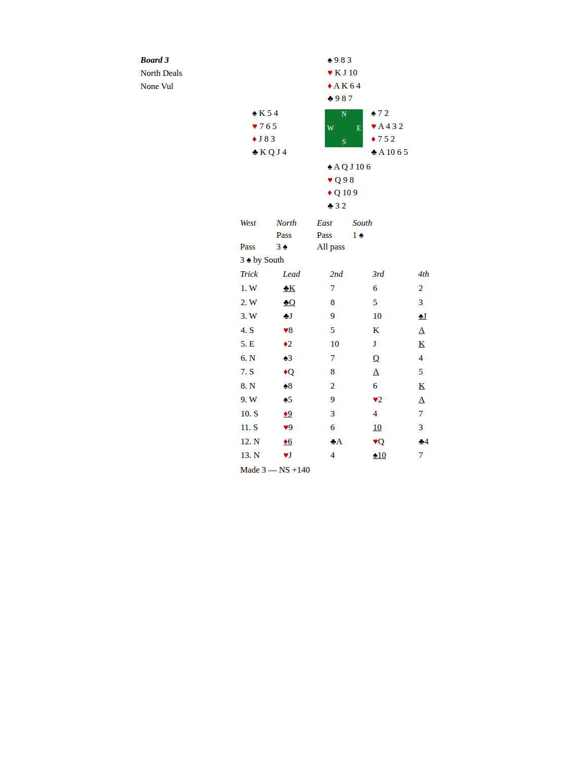Board 3
North Deals
None Vul
♠ 9 8 3 ♥ K J 10 ♦ A K 6 4 ♣ 9 8 7
♠ K 5 4 ♥ 7 6 5 ♦ J 8 3 ♣ K Q J 4
N W E S
♠ 7 2 ♥ A 4 3 2 ♦ 7 5 2 ♣ A 10 6 5
♠ A Q J 10 6 ♥ Q 9 8 ♦ Q 10 9 ♣ 3 2
| West | North | East | South |
| --- | --- | --- | --- |
| | Pass | Pass | 1 ♠ |
| Pass | 3 ♠ | All pass |
3 ♠ by South
| Trick | Lead | 2nd | 3rd | 4th |
| --- | --- | --- | --- | --- |
| 1. W | ♣K | 7 | 6 | 2 |
| 2. W | ♣Q | 8 | 5 | 3 |
| 3. W | ♣J | 9 | 10 | ♠J |
| 4. S | ♥ 8 | 5 | K | A |
| 5. E | ♦ 2 | 10 | J | K |
| 6. N | ♠3 | 7 | Q | 4 |
| 7. S | ♦ Q | 8 | A | 5 |
| 8. N | ♠8 | 2 | 6 | K |
| 9. W | ♠5 | 9 | ♥ 2 | A |
| 10. S | ♦ 9 | 3 | 4 | 7 |
| 11. S | ♥ 9 | 6 | 10 | 3 |
| 12. N | ♦ 6 | ♣A | ♥ Q | ♣4 |
| 13. N | ♥ J | 4 | ♠10 | 7 |
Made 3 — NS +140